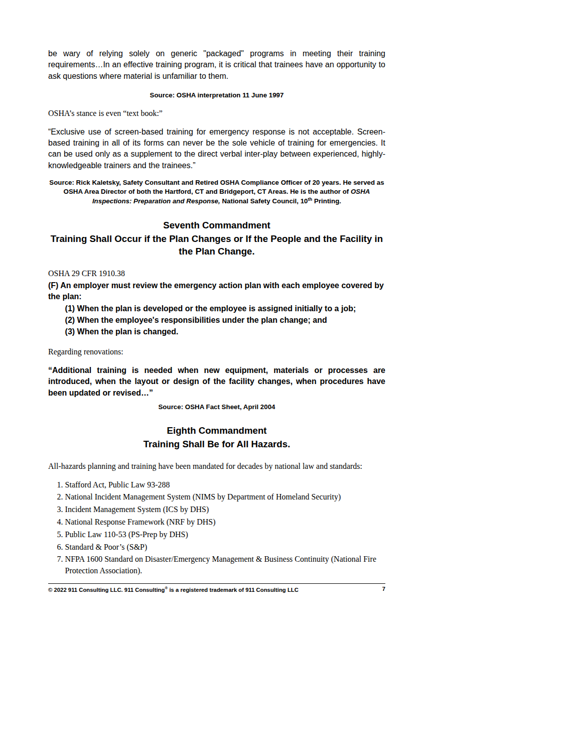be wary of relying solely on generic "packaged" programs in meeting their training requirements…In an effective training program, it is critical that trainees have an opportunity to ask questions where material is unfamiliar to them.
Source: OSHA interpretation 11 June 1997
OSHA’s stance is even “text book:”
“Exclusive use of screen-based training for emergency response is not acceptable. Screen-based training in all of its forms can never be the sole vehicle of training for emergencies. It can be used only as a supplement to the direct verbal inter-play between experienced, highly-knowledgeable trainers and the trainees.”
Source: Rick Kaletsky, Safety Consultant and Retired OSHA Compliance Officer of 20 years. He served as OSHA Area Director of both the Hartford, CT and Bridgeport, CT Areas. He is the author of OSHA Inspections: Preparation and Response, National Safety Council, 10th Printing.
Seventh Commandment
Training Shall Occur if the Plan Changes or If the People and the Facility in the Plan Change.
OSHA 29 CFR 1910.38
(F) An employer must review the emergency action plan with each employee covered by the plan:
(1) When the plan is developed or the employee is assigned initially to a job;
(2) When the employee's responsibilities under the plan change; and
(3) When the plan is changed.
Regarding renovations:
“Additional training is needed when new equipment, materials or processes are introduced, when the layout or design of the facility changes, when procedures have been updated or revised…”
Source: OSHA Fact Sheet, April 2004
Eighth Commandment
Training Shall Be for All Hazards.
All-hazards planning and training have been mandated for decades by national law and standards:
Stafford Act, Public Law 93-288
National Incident Management System (NIMS by Department of Homeland Security)
Incident Management System (ICS by DHS)
National Response Framework (NRF by DHS)
Public Law 110-53 (PS-Prep by DHS)
Standard & Poor’s (S&P)
NFPA 1600 Standard on Disaster/Emergency Management & Business Continuity (National Fire Protection Association).
© 2022 911 Consulting LLC. 911 Consulting® is a registered trademark of 911 Consulting LLC 7